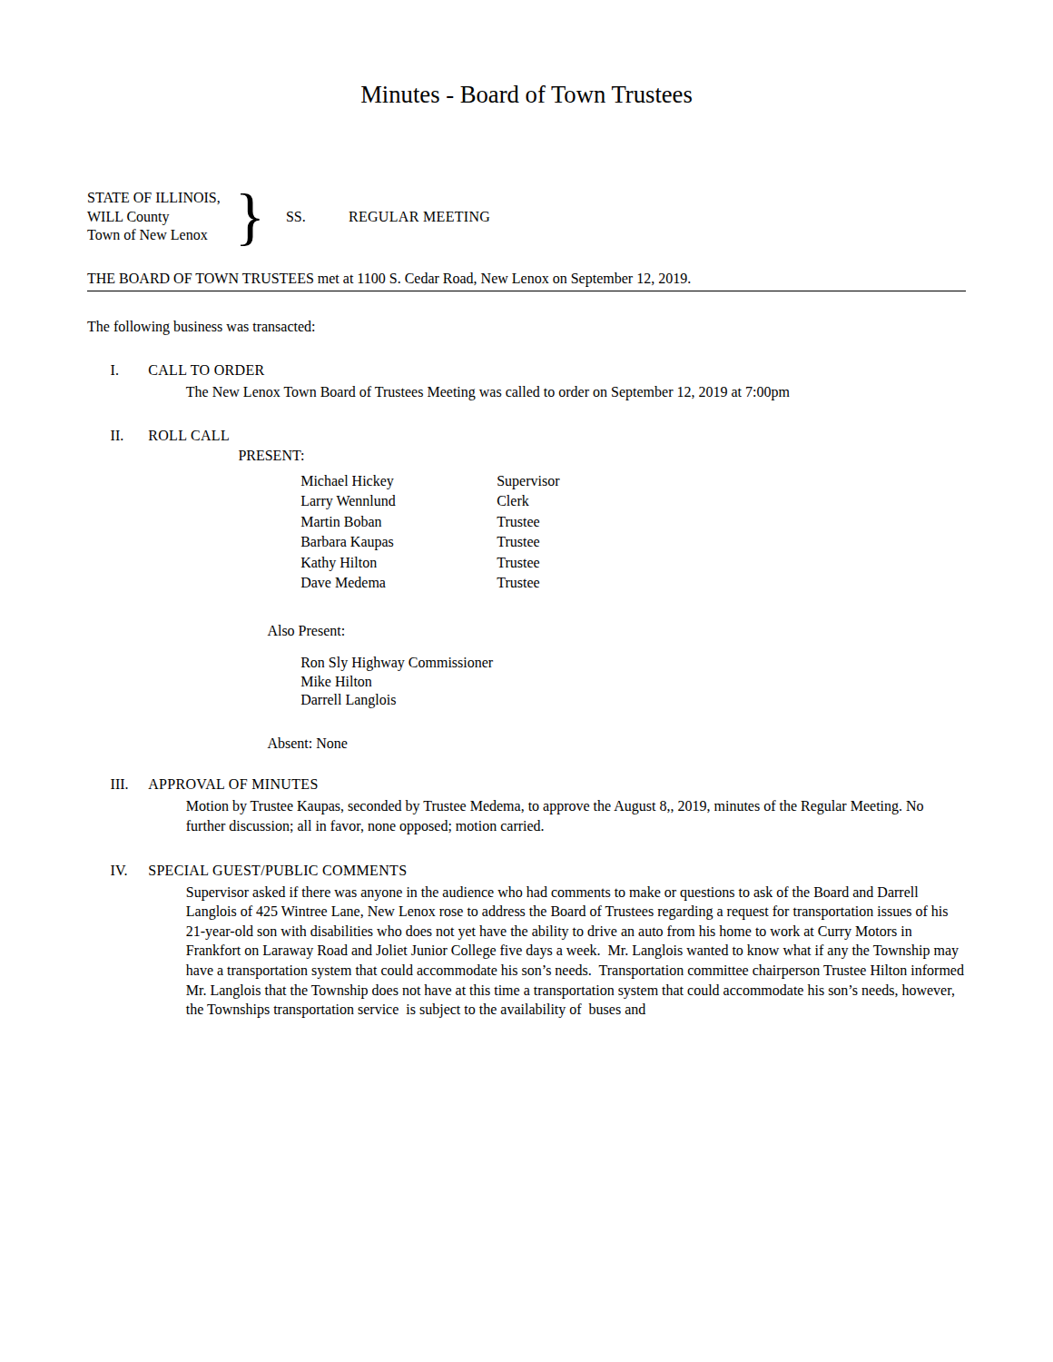Minutes - Board of Town Trustees
STATE OF ILLINOIS,
WILL County
Town of New Lenox
}
SS.
REGULAR MEETING
THE BOARD OF TOWN TRUSTEES met at 1100 S. Cedar Road, New Lenox on September 12, 2019.
The following business was transacted:
I.
CALL TO ORDER
The New Lenox Town Board of Trustees Meeting was called to order on September 12, 2019 at 7:00pm
II.
ROLL CALL
PRESENT:
| Michael Hickey | Supervisor |
| Larry Wennlund | Clerk |
| Martin Boban | Trustee |
| Barbara Kaupas | Trustee |
| Kathy Hilton | Trustee |
| Dave Medema | Trustee |
Also Present:
Ron Sly Highway Commissioner
Mike Hilton
Darrell Langlois
Absent: None
III.
APPROVAL OF MINUTES
Motion by Trustee Kaupas, seconded by Trustee Medema, to approve the August 8,, 2019, minutes of the Regular Meeting. No further discussion; all in favor, none opposed; motion carried.
IV.
SPECIAL GUEST/PUBLIC COMMENTS
Supervisor asked if there was anyone in the audience who had comments to make or questions to ask of the Board and Darrell Langlois of 425 Wintree Lane, New Lenox rose to address the Board of Trustees regarding a request for transportation issues of his 21-year-old son with disabilities who does not yet have the ability to drive an auto from his home to work at Curry Motors in Frankfort on Laraway Road and Joliet Junior College five days a week. Mr. Langlois wanted to know what if any the Township may have a transportation system that could accommodate his son’s needs. Transportation committee chairperson Trustee Hilton informed Mr. Langlois that the Township does not have at this time a transportation system that could accommodate his son’s needs, however, the Townships transportation service is subject to the availability of buses and